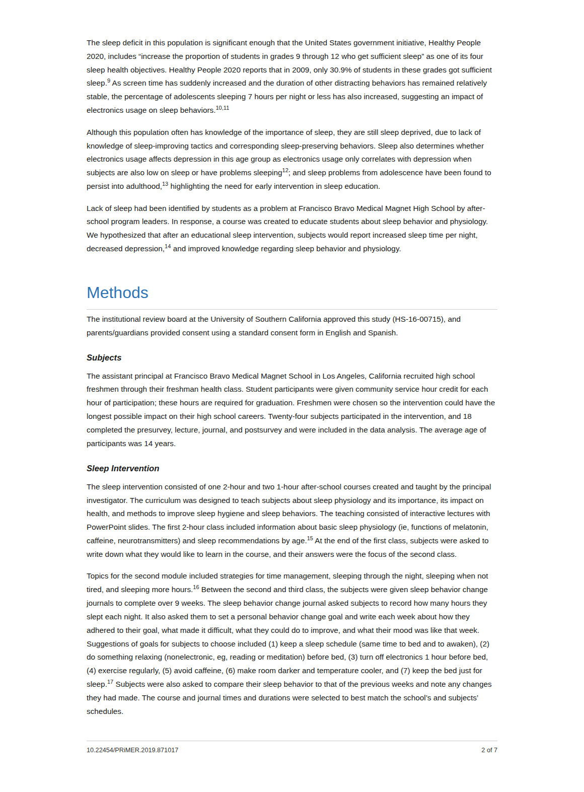The sleep deficit in this population is significant enough that the United States government initiative, Healthy People 2020, includes “increase the proportion of students in grades 9 through 12 who get sufficient sleep” as one of its four sleep health objectives. Healthy People 2020 reports that in 2009, only 30.9% of students in these grades got sufficient sleep.9 As screen time has suddenly increased and the duration of other distracting behaviors has remained relatively stable, the percentage of adolescents sleeping 7 hours per night or less has also increased, suggesting an impact of electronics usage on sleep behaviors.10,11
Although this population often has knowledge of the importance of sleep, they are still sleep deprived, due to lack of knowledge of sleep-improving tactics and corresponding sleep-preserving behaviors. Sleep also determines whether electronics usage affects depression in this age group as electronics usage only correlates with depression when subjects are also low on sleep or have problems sleeping12; and sleep problems from adolescence have been found to persist into adulthood,13 highlighting the need for early intervention in sleep education.
Lack of sleep had been identified by students as a problem at Francisco Bravo Medical Magnet High School by after-school program leaders. In response, a course was created to educate students about sleep behavior and physiology. We hypothesized that after an educational sleep intervention, subjects would report increased sleep time per night, decreased depression,14 and improved knowledge regarding sleep behavior and physiology.
Methods
The institutional review board at the University of Southern California approved this study (HS-16-00715), and parents/guardians provided consent using a standard consent form in English and Spanish.
Subjects
The assistant principal at Francisco Bravo Medical Magnet School in Los Angeles, California recruited high school freshmen through their freshman health class. Student participants were given community service hour credit for each hour of participation; these hours are required for graduation. Freshmen were chosen so the intervention could have the longest possible impact on their high school careers. Twenty-four subjects participated in the intervention, and 18 completed the presurvey, lecture, journal, and postsurvey and were included in the data analysis. The average age of participants was 14 years.
Sleep Intervention
The sleep intervention consisted of one 2-hour and two 1-hour after-school courses created and taught by the principal investigator. The curriculum was designed to teach subjects about sleep physiology and its importance, its impact on health, and methods to improve sleep hygiene and sleep behaviors. The teaching consisted of interactive lectures with PowerPoint slides. The first 2-hour class included information about basic sleep physiology (ie, functions of melatonin, caffeine, neurotransmitters) and sleep recommendations by age.15 At the end of the first class, subjects were asked to write down what they would like to learn in the course, and their answers were the focus of the second class.
Topics for the second module included strategies for time management, sleeping through the night, sleeping when not tired, and sleeping more hours.16 Between the second and third class, the subjects were given sleep behavior change journals to complete over 9 weeks. The sleep behavior change journal asked subjects to record how many hours they slept each night. It also asked them to set a personal behavior change goal and write each week about how they adhered to their goal, what made it difficult, what they could do to improve, and what their mood was like that week. Suggestions of goals for subjects to choose included (1) keep a sleep schedule (same time to bed and to awaken), (2) do something relaxing (nonelectronic, eg, reading or meditation) before bed, (3) turn off electronics 1 hour before bed, (4) exercise regularly, (5) avoid caffeine, (6) make room darker and temperature cooler, and (7) keep the bed just for sleep.17 Subjects were also asked to compare their sleep behavior to that of the previous weeks and note any changes they had made. The course and journal times and durations were selected to best match the school’s and subjects’ schedules.
10.22454/PRiMER.2019.871017 2 of 7